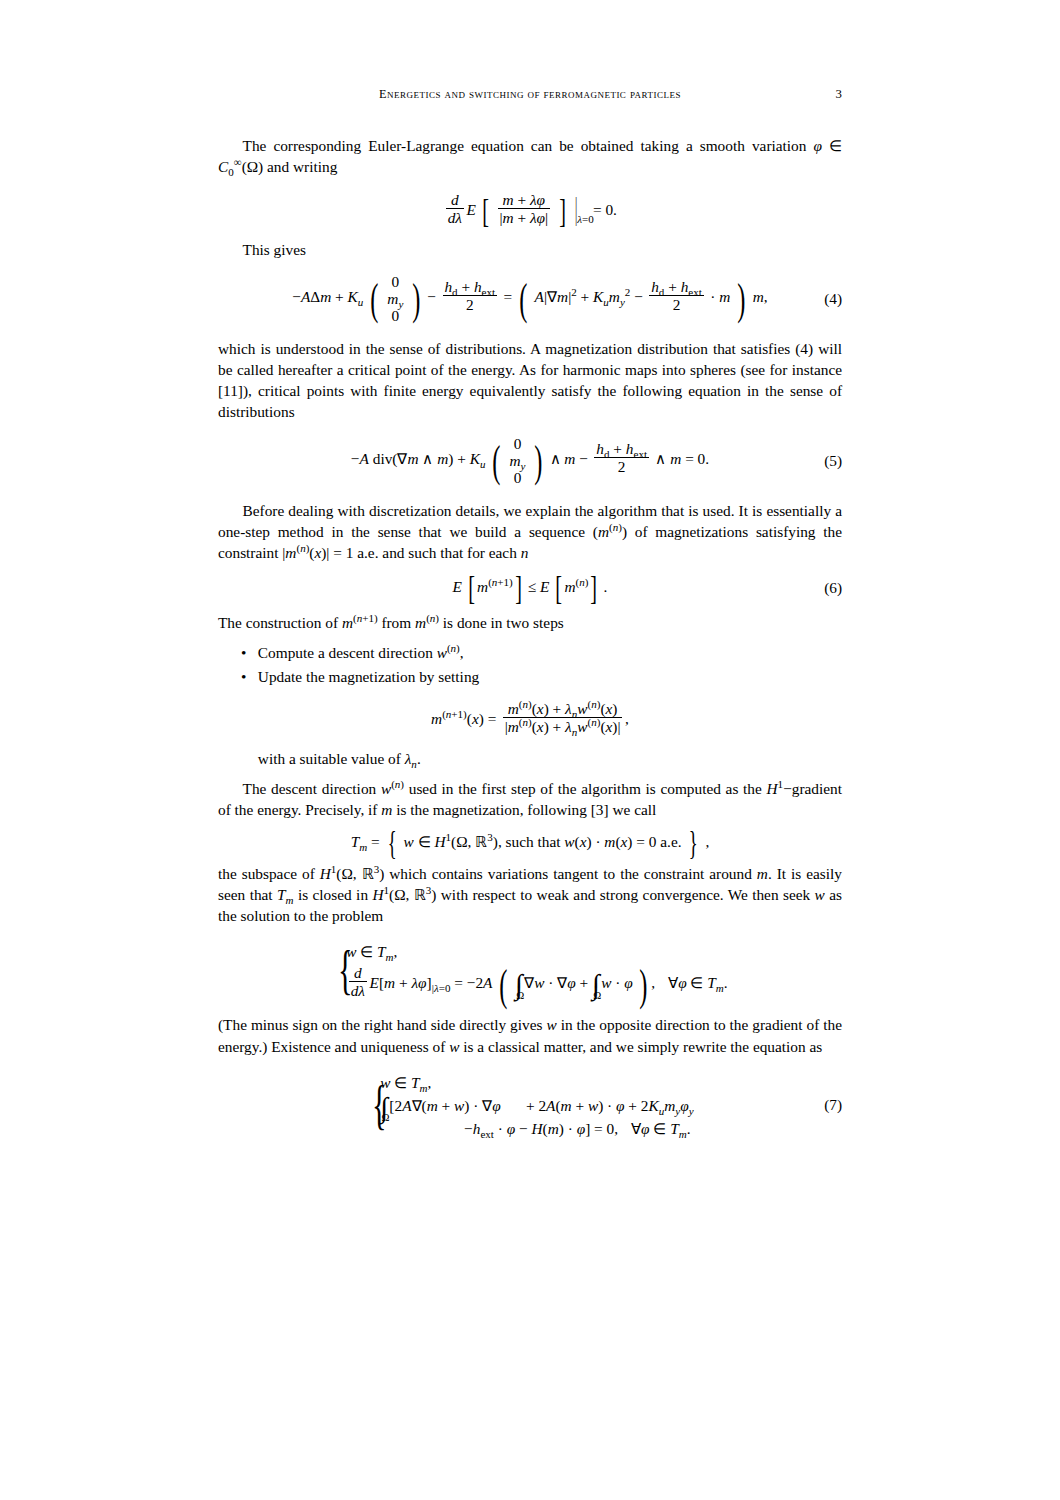Energetics and switching of ferromagnetic particles 3
The corresponding Euler-Lagrange equation can be obtained taking a smooth variation φ ∈ C0∞(Ω) and writing
ddλ E [ m + λφ|m + λφ| ] |λ=0 = 0.
This gives
−AΔm + Ku ( 0 my 0 ) − hd + hext 2 = ( A|∇m|2 + Kumy2 − hd + hext 2 · m ) m, (4)
which is understood in the sense of distributions. A magnetization distribution that satisfies (4) will be called hereafter a critical point of the energy. As for harmonic maps into spheres (see for instance [11]), critical points with finite energy equivalently satisfy the following equation in the sense of distributions
−A div(∇m ∧ m) + Ku ( 0 my 0 ) ∧ m − hd + hext 2 ∧ m = 0. (5)
Before dealing with discretization details, we explain the algorithm that is used. It is essentially a one-step method in the sense that we build a sequence (m(n)) of magnetizations satisfying the constraint |m(n)(x)| = 1 a.e. and such that for each n
E [m(n+1)] ≤ E [m(n)] . (6)
The construction of m(n+1) from m(n) is done in two steps
Compute a descent direction w(n),
Update the magnetization by setting
m(n+1)(x) = m(n)(x) + λnw(n)(x)|m(n)(x) + λnw(n)(x)|,
with a suitable value of λn.
The descent direction w(n) used in the first step of the algorithm is computed as the H1−gradient of the energy. Precisely, if m is the magnetization, following [3] we call
Tm = { w ∈ H1(Ω, ℝ3), such that w(x) · m(x) = 0 a.e. } ,
the subspace of H1(Ω, ℝ3) which contains variations tangent to the constraint around m. It is easily seen that Tm is closed in H1(Ω, ℝ3) with respect to weak and strong convergence. We then seek w as the solution to the problem
{ w ∈ Tm, ddλ E[m + λφ]|λ=0 = −2A ( ∫Ω∇w · ∇φ + ∫Ω w · φ ), ∀φ ∈ Tm.
(The minus sign on the right hand side directly gives w in the opposite direction to the gradient of the energy.) Existence and uniqueness of w is a classical matter, and we simply rewrite the equation as
{ w ∈ Tm, ∫Ω[2A∇(m + w) · ∇φ + 2A(m + w) · φ + 2Kumyφy −hext · φ − H(m) · φ] = 0, ∀φ ∈ Tm. (7)